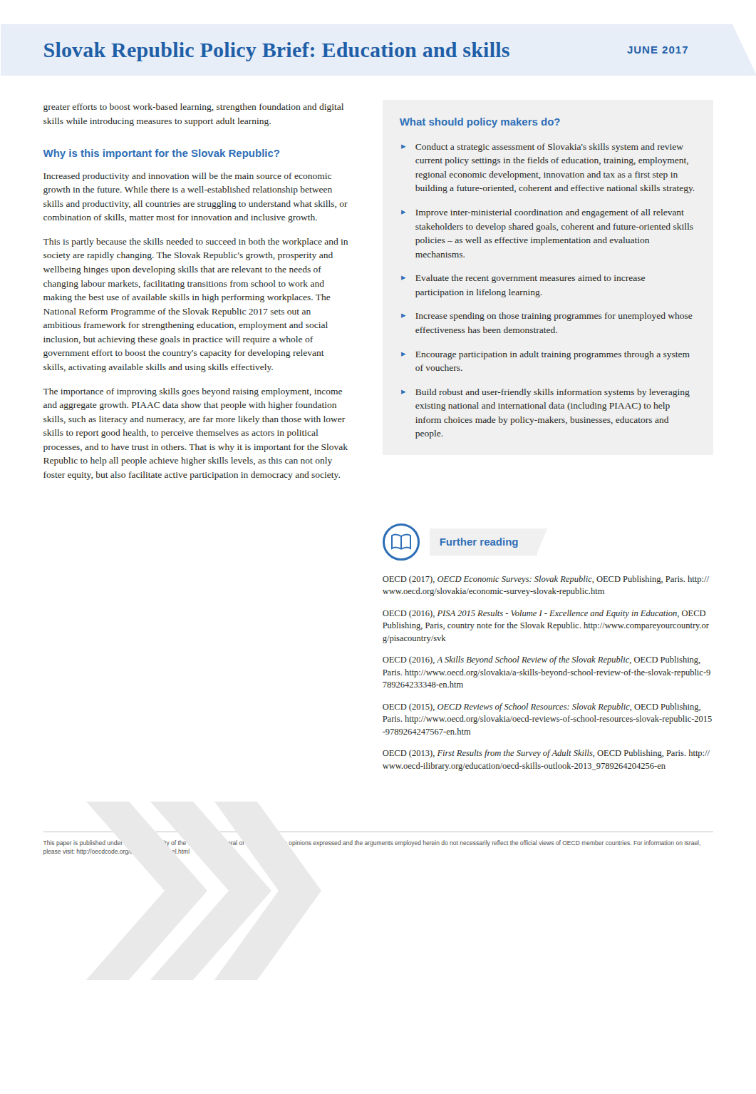Slovak Republic Policy Brief: Education and skills
JUNE 2017
greater efforts to boost work-based learning, strengthen foundation and digital skills while introducing measures to support adult learning.
Why is this important for the Slovak Republic?
Increased productivity and innovation will be the main source of economic growth in the future. While there is a well-established relationship between skills and productivity, all countries are struggling to understand what skills, or combination of skills, matter most for innovation and inclusive growth.
This is partly because the skills needed to succeed in both the workplace and in society are rapidly changing. The Slovak Republic's growth, prosperity and wellbeing hinges upon developing skills that are relevant to the needs of changing labour markets, facilitating transitions from school to work and making the best use of available skills in high performing workplaces. The National Reform Programme of the Slovak Republic 2017 sets out an ambitious framework for strengthening education, employment and social inclusion, but achieving these goals in practice will require a whole of government effort to boost the country's capacity for developing relevant skills, activating available skills and using skills effectively.
The importance of improving skills goes beyond raising employment, income and aggregate growth. PIAAC data show that people with higher foundation skills, such as literacy and numeracy, are far more likely than those with lower skills to report good health, to perceive themselves as actors in political processes, and to have trust in others. That is why it is important for the Slovak Republic to help all people achieve higher skills levels, as this can not only foster equity, but also facilitate active participation in democracy and society.
What should policy makers do?
Conduct a strategic assessment of Slovakia's skills system and review current policy settings in the fields of education, training, employment, regional economic development, innovation and tax as a first step in building a future-oriented, coherent and effective national skills strategy.
Improve inter-ministerial coordination and engagement of all relevant stakeholders to develop shared goals, coherent and future-oriented skills policies – as well as effective implementation and evaluation mechanisms.
Evaluate the recent government measures aimed to increase participation in lifelong learning.
Increase spending on those training programmes for unemployed whose effectiveness has been demonstrated.
Encourage participation in adult training programmes through a system of vouchers.
Build robust and user-friendly skills information systems by leveraging existing national and international data (including PIAAC) to help inform choices made by policy-makers, businesses, educators and people.
Further reading
OECD (2017), OECD Economic Surveys: Slovak Republic, OECD Publishing, Paris. http://www.oecd.org/slovakia/economic-survey-slovak-republic.htm
OECD (2016), PISA 2015 Results - Volume I - Excellence and Equity in Education, OECD Publishing, Paris, country note for the Slovak Republic. http://www.compareyourcountry.org/pisacountry/svk
OECD (2016), A Skills Beyond School Review of the Slovak Republic, OECD Publishing, Paris. http://www.oecd.org/slovakia/a-skills-beyond-school-review-of-the-slovak-republic-9789264233348-en.htm
OECD (2015), OECD Reviews of School Resources: Slovak Republic, OECD Publishing, Paris. http://www.oecd.org/slovakia/oecd-reviews-of-school-resources-slovak-republic-2015-9789264247567-en.htm
OECD (2013), First Results from the Survey of Adult Skills, OECD Publishing, Paris. http://www.oecd-ilibrary.org/education/oecd-skills-outlook-2013_9789264204256-en
This paper is published under the responsibility of the Secretary-General of the OECD. The opinions expressed and the arguments employed herein do not necessarily reflect the official views of OECD member countries. For information on Israel, please visit: http://oecdcode.org/disclaimers/israel.html